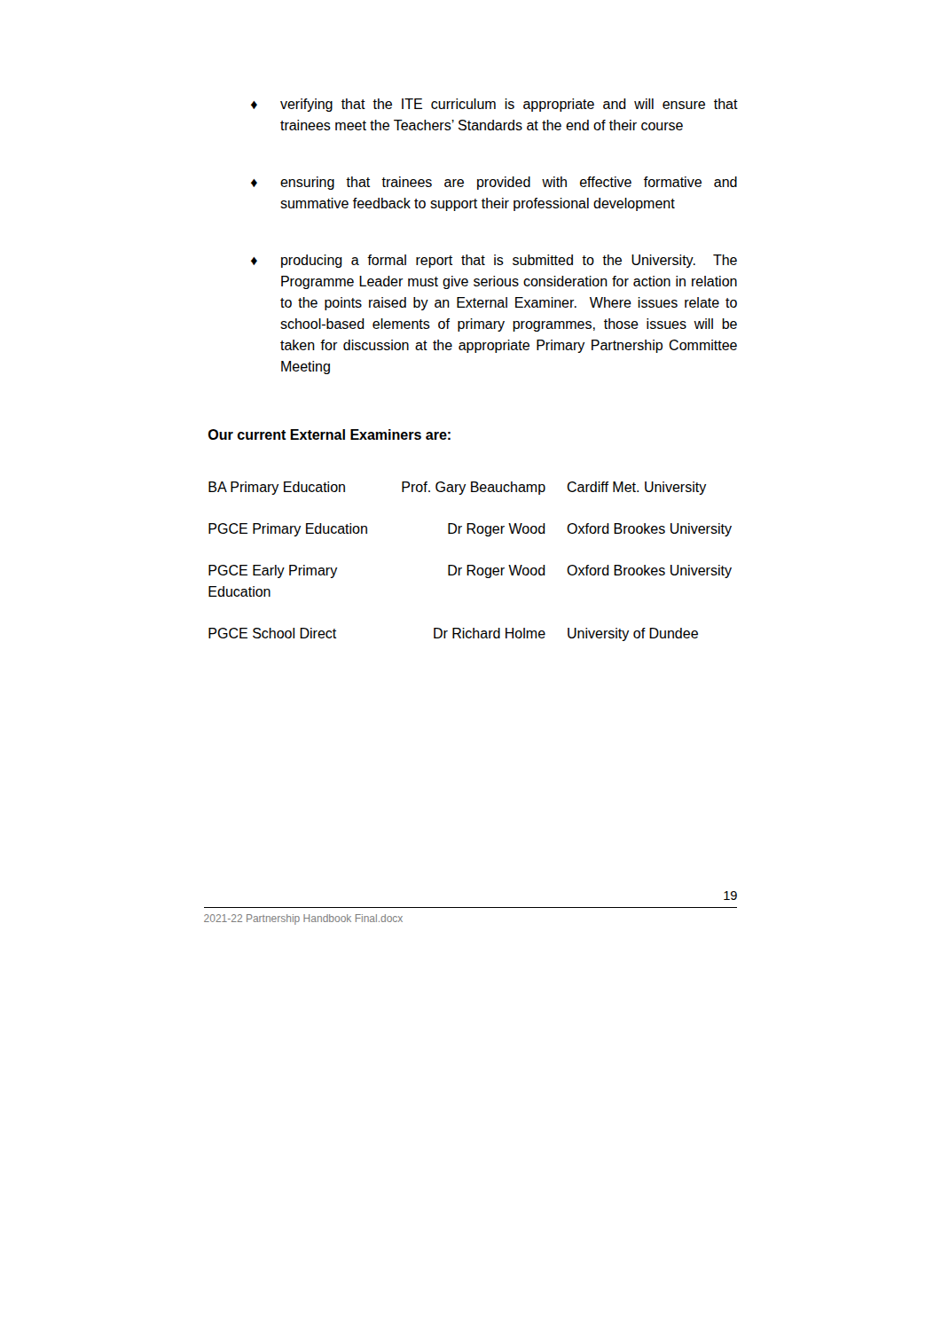verifying that the ITE curriculum is appropriate and will ensure that trainees meet the Teachers’ Standards at the end of their course
ensuring that trainees are provided with effective formative and summative feedback to support their professional development
producing a formal report that is submitted to the University. The Programme Leader must give serious consideration for action in relation to the points raised by an External Examiner. Where issues relate to school-based elements of primary programmes, those issues will be taken for discussion at the appropriate Primary Partnership Committee Meeting
Our current External Examiners are:
| BA Primary Education | Prof. Gary Beauchamp | Cardiff Met. University |
| PGCE Primary Education | Dr Roger Wood | Oxford Brookes University |
| PGCE Early Primary Education | Dr Roger Wood | Oxford Brookes University |
| PGCE School Direct | Dr Richard Holme | University of Dundee |
19
2021-22 Partnership Handbook Final.docx